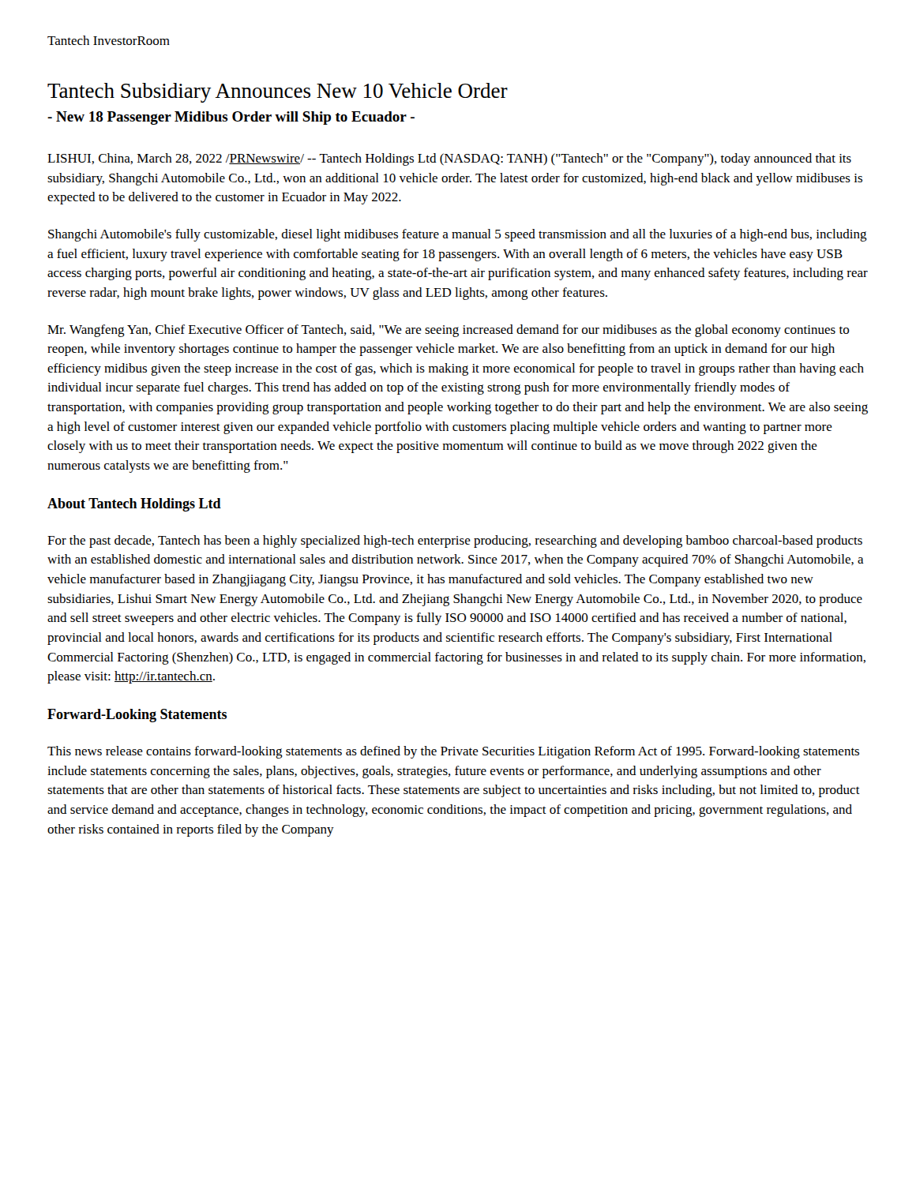Tantech InvestorRoom
Tantech Subsidiary Announces New 10 Vehicle Order
- New 18 Passenger Midibus Order will Ship to Ecuador -
LISHUI, China, March 28, 2022 /PRNewswire/ -- Tantech Holdings Ltd (NASDAQ: TANH) ("Tantech" or the "Company"), today announced that its subsidiary, Shangchi Automobile Co., Ltd., won an additional 10 vehicle order. The latest order for customized, high-end black and yellow midibuses is expected to be delivered to the customer in Ecuador in May 2022.
Shangchi Automobile's fully customizable, diesel light midibuses feature a manual 5 speed transmission and all the luxuries of a high-end bus, including a fuel efficient, luxury travel experience with comfortable seating for 18 passengers. With an overall length of 6 meters, the vehicles have easy USB access charging ports, powerful air conditioning and heating, a state-of-the-art air purification system, and many enhanced safety features, including rear reverse radar, high mount brake lights, power windows, UV glass and LED lights, among other features.
Mr. Wangfeng Yan, Chief Executive Officer of Tantech, said, "We are seeing increased demand for our midibuses as the global economy continues to reopen, while inventory shortages continue to hamper the passenger vehicle market. We are also benefitting from an uptick in demand for our high efficiency midibus given the steep increase in the cost of gas, which is making it more economical for people to travel in groups rather than having each individual incur separate fuel charges. This trend has added on top of the existing strong push for more environmentally friendly modes of transportation, with companies providing group transportation and people working together to do their part and help the environment. We are also seeing a high level of customer interest given our expanded vehicle portfolio with customers placing multiple vehicle orders and wanting to partner more closely with us to meet their transportation needs. We expect the positive momentum will continue to build as we move through 2022 given the numerous catalysts we are benefitting from."
About Tantech Holdings Ltd
For the past decade, Tantech has been a highly specialized high-tech enterprise producing, researching and developing bamboo charcoal-based products with an established domestic and international sales and distribution network. Since 2017, when the Company acquired 70% of Shangchi Automobile, a vehicle manufacturer based in Zhangjiagang City, Jiangsu Province, it has manufactured and sold vehicles. The Company established two new subsidiaries, Lishui Smart New Energy Automobile Co., Ltd. and Zhejiang Shangchi New Energy Automobile Co., Ltd., in November 2020, to produce and sell street sweepers and other electric vehicles. The Company is fully ISO 90000 and ISO 14000 certified and has received a number of national, provincial and local honors, awards and certifications for its products and scientific research efforts. The Company's subsidiary, First International Commercial Factoring (Shenzhen) Co., LTD, is engaged in commercial factoring for businesses in and related to its supply chain. For more information, please visit: http://ir.tantech.cn.
Forward-Looking Statements
This news release contains forward-looking statements as defined by the Private Securities Litigation Reform Act of 1995. Forward-looking statements include statements concerning the sales, plans, objectives, goals, strategies, future events or performance, and underlying assumptions and other statements that are other than statements of historical facts. These statements are subject to uncertainties and risks including, but not limited to, product and service demand and acceptance, changes in technology, economic conditions, the impact of competition and pricing, government regulations, and other risks contained in reports filed by the Company